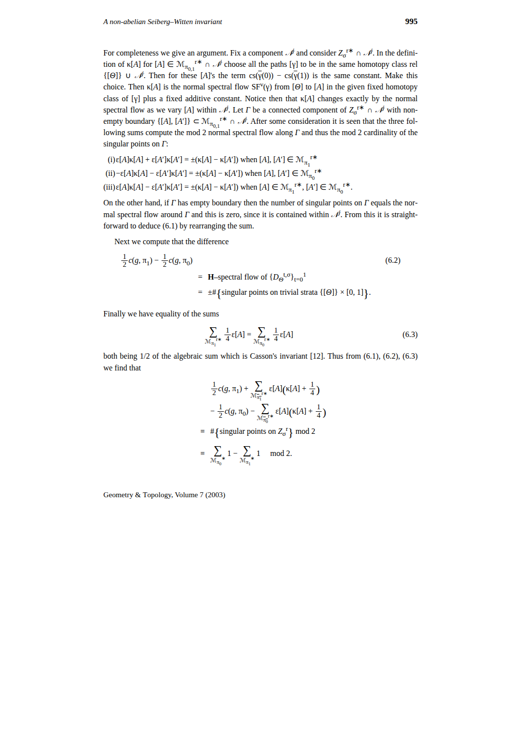A non-abelian Seiberg–Witten invariant 995
For completeness we give an argument. Fix a component 𝒩j and consider Zσr∗ ∩ 𝒩j. In the definition of κ[A] for [A] ∈ ℳπ0,1r∗ ∩ 𝒩j choose all the paths [γ] to be in the same homotopy class rel {[Θ]} ∪ 𝒩j. Then for these [A]'s the term cs(γ(0)) − cs(γ(1)) is the same constant. Make this choice. Then κ[A] is the normal spectral flow SFν(γ) from [Θ] to [A] in the given fixed homotopy class of [γ] plus a fixed additive constant. Notice then that κ[A] changes exactly by the normal spectral flow as we vary [A] within 𝒩j. Let Γ be a connected component of Zσr∗ ∩ 𝒩j with non-empty boundary {[A], [A′]} ⊂ ℳπ0,1r∗ ∩ 𝒩j. After some consideration it is seen that the three following sums compute the mod 2 normal spectral flow along Γ and thus the mod 2 cardinality of the singular points on Γ:
(i) ε[A]κ[A] + ε[A′]κ[A′] = ±(κ[A] − κ[A′]) when [A], [A′] ∈ ℳπ1r∗
(ii) −ε[A]κ[A] − ε[A′]κ[A′] = ±(κ[A] − κ[A′]) when [A], [A′] ∈ ℳπ0r∗
(iii) ε[A]κ[A] − ε[A′]κ[A′] = ±(κ[A] − κ[A′]) when [A] ∈ ℳπ1r∗, [A′] ∈ ℳπ0r∗.
On the other hand, if Γ has empty boundary then the number of singular points on Γ equals the normal spectral flow around Γ and this is zero, since it is contained within 𝒩j. From this it is straightforward to deduce (6.1) by rearranging the sum.
Next we compute that the difference
| 1 2 c ( g , π 1 ) − 1 2 c ( g , π 0 ) | | | (6.2) |
| | = | H –spectral flow of { D Θ t,σ } t=0 1 | |
| | = | ±# { singular points on trivial strata {[ Θ ]} × [0, 1] } . | |
Finally we have equality of the sums
∑
ℳπ1r∗ 14ε[A] = ∑
ℳπ0r∗ 14ε[A]
(6.3)
both being 1/2 of the algebraic sum which is Casson's invariant [12]. Thus from (6.1), (6.2), (6.3) we find that
| | | 1 2 c ( g , π 1 ) + ∑ ℳ π 1 r∗ ε[ A ] ( κ[ A ] + 1 4 ) |
| | | − 1 2 c ( g , π 0 ) − ∑ ℳ π 0 r∗ ε[ A ] ( κ[ A ] + 1 4 ) |
| | ≡ | # { singular points on Z σ r } mod 2 |
| | ≡ | ∑ ℳ π 0 ∗ 1 − ∑ ℳ π 1 ∗ 1 mod 2. |
Geometry & Topology, Volume 7 (2003)